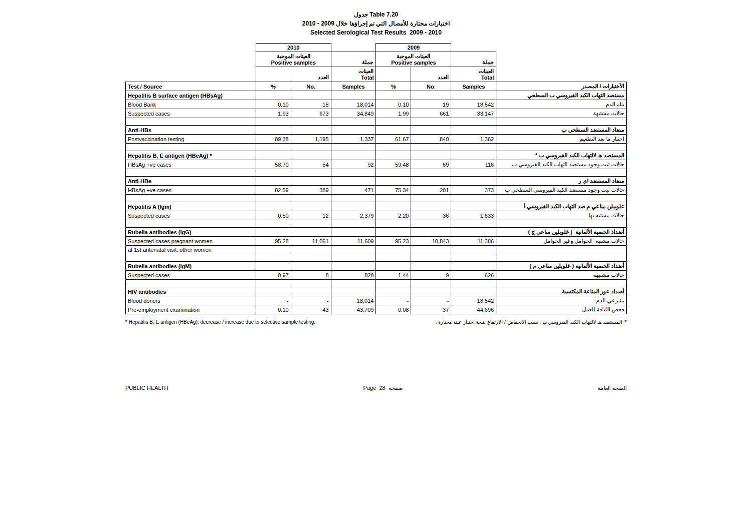جدول Table 7.20
اختبارات مختارة للأمصال التي تم إجراؤها خلال 2009 - 2010
Selected Serological Test Results 2009 - 2010
| | 2010 | | 2009 | | |
| --- | --- | --- | --- | --- | --- |
| | العينات الموجبة Positive samples | جملة | العينات الموجبة Positive samples | جملة | |
| | | العدد | العينات Total | | العدد | العينات Total | |
| Test / Source | % | No. | Samples | % | No. | Samples | الأختبارات / المصدر |
| Hepatitis B surface antigen (HBsAg) | | | | | | | مستضد التهاب الكبد الفيروسي ب السطحي |
| Blood Bank | 0.10 | 18 | 18,014 | 0.10 | 19 | 18,542 | بنك الدم |
| Suspected cases | 1.93 | 673 | 34,849 | 1.99 | 661 | 33,147 | حالات مشتبهة |
| Anti-HBs | | | | | | | مضاد المستضد السطحي ب |
| Postvaccination testing | 89.38 | 1,195 | 1,337 | 61.67 | 840 | 1,362 | اختبار ما بعد التطعيم |
| Hepatitis B, E antigen (HBeAg) * | | | | | | | المستضد هـ لالتهاب الكبد الفيروسي ب * |
| HBsAg +ve cases | 58.70 | 54 | 92 | 59.48 | 69 | 116 | حالات ثبت وجود مستضد التهاب الكبد الفيروسي ب |
| Anti-HBe | | | | | | | مضاد المستضد اي ر |
| HBsAg +ve cases | 82.59 | 389 | 471 | 75.34 | 281 | 373 | حالات ثبت وجود مستضد الكبد الفيروسي السطحي ب |
| Hepatitis A (Igm) | | | | | | | غلوبيلن مناعي م ضد التهاب الكبد الفيروسي أ |
| Suspected cases | 0.50 | 12 | 2,379 | 2.20 | 36 | 1,633 | حالات مشتبه بها |
| Rubella antibodies (IgG) | | | | | | | أضداد الحصبة الألمانية ( غلوبلين مناعي ج ) |
| Suspected cases pregnant women | 95.28 | 11,061 | 11,609 | 95.23 | 10,843 | 11,386 | حالات مشتبه الحوامل وغير الحوامل |
| at 1st antenatal visit, other women | | | | | | | |
| Rubella antibodies (IgM) | | | | | | | أضداد الحصبة الألمانية ( غلوبلين مناعي م ) |
| Suspected cases | 0.97 | 8 | 828 | 1.44 | 9 | 626 | حالات مشتبهة |
| HIV antibodies | | | | | | | أضداد عوز المناعة المكتسبة |
| Blood donors | - | - | 18,014 | - | - | 18,542 | متبرعي الدم |
| Pre-employment examination | 0.10 | 43 | 43,709 | 0.08 | 37 | 44,696 | فحص اللياقة للعمل |
* Hepatitis B, E antigen (HBeAg): decrease / increase due to selective sample testing. * المستضد هـ لالتهاب الكبد الفيروسي ب : سبب الانخفاض / الارتفاع نتيجة اختبار عينة مختارة .
PUBLIC HEALTH Page 28 صفحة الصحة العامة